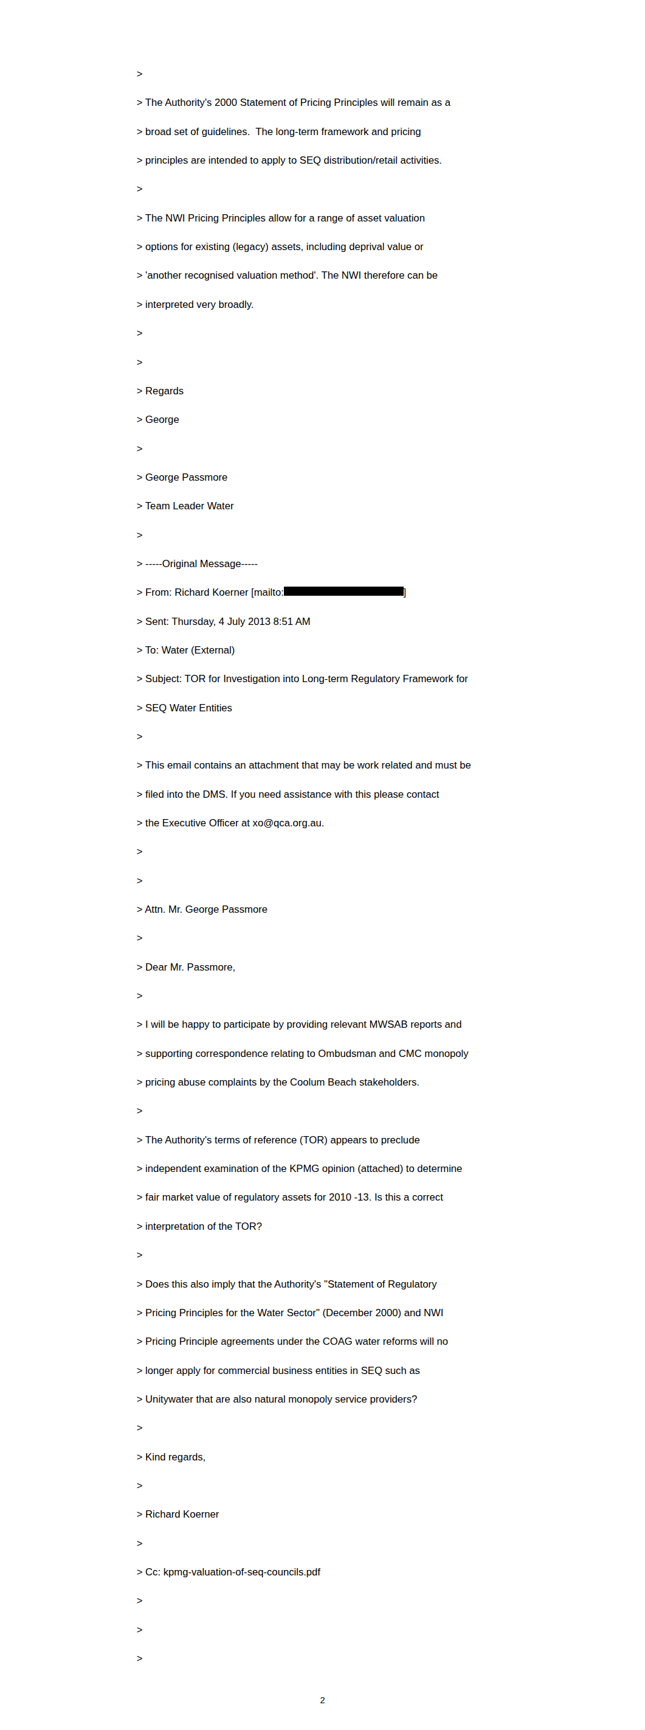>
> The Authority's 2000 Statement of Pricing Principles will remain as a
> broad set of guidelines. The long-term framework and pricing
> principles are intended to apply to SEQ distribution/retail activities.
>
> The NWI Pricing Principles allow for a range of asset valuation
> options for existing (legacy) assets, including deprival value or
> 'another recognised valuation method'. The NWI therefore can be
> interpreted very broadly.
>
>
> Regards
> George
>
> George Passmore
> Team Leader Water
>
> -----Original Message-----
> From: Richard Koerner [mailto: ]
> Sent: Thursday, 4 July 2013 8:51 AM
> To: Water (External)
> Subject: TOR for Investigation into Long-term Regulatory Framework for
> SEQ Water Entities
>
> This email contains an attachment that may be work related and must be
> filed into the DMS. If you need assistance with this please contact
> the Executive Officer at xo@qca.org.au.
>
>
> Attn. Mr. George Passmore
>
> Dear Mr. Passmore,
>
> I will be happy to participate by providing relevant MWSAB reports and
> supporting correspondence relating to Ombudsman and CMC monopoly
> pricing abuse complaints by the Coolum Beach stakeholders.
>
> The Authority's terms of reference (TOR) appears to preclude
> independent examination of the KPMG opinion (attached) to determine
> fair market value of regulatory assets for 2010 -13. Is this a correct
> interpretation of the TOR?
>
> Does this also imply that the Authority's "Statement of Regulatory
> Pricing Principles for the Water Sector" (December 2000) and NWI
> Pricing Principle agreements under the COAG water reforms will no
> longer apply for commercial business entities in SEQ such as
> Unitywater that are also natural monopoly service providers?
>
> Kind regards,
>
> Richard Koerner
>
> Cc: kpmg-valuation-of-seq-councils.pdf
>
>
>
2